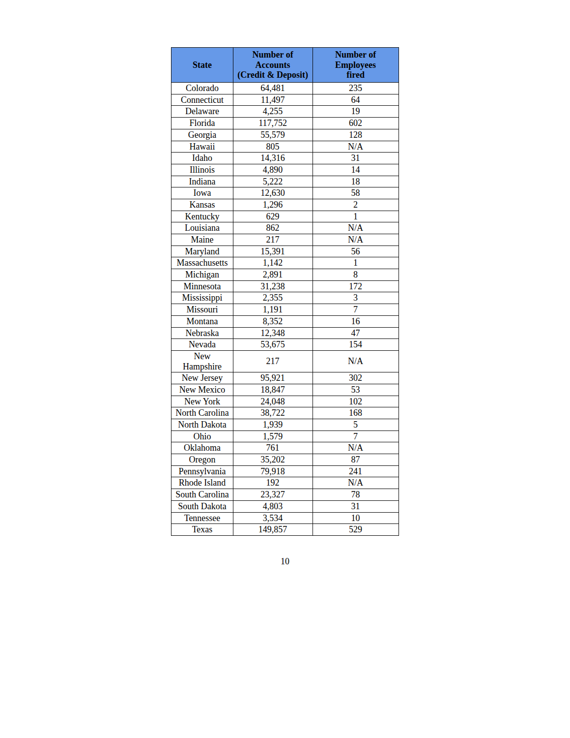| State | Number of Accounts (Credit & Deposit) | Number of Employees fired |
| --- | --- | --- |
| Colorado | 64,481 | 235 |
| Connecticut | 11,497 | 64 |
| Delaware | 4,255 | 19 |
| Florida | 117,752 | 602 |
| Georgia | 55,579 | 128 |
| Hawaii | 805 | N/A |
| Idaho | 14,316 | 31 |
| Illinois | 4,890 | 14 |
| Indiana | 5,222 | 18 |
| Iowa | 12,630 | 58 |
| Kansas | 1,296 | 2 |
| Kentucky | 629 | 1 |
| Louisiana | 862 | N/A |
| Maine | 217 | N/A |
| Maryland | 15,391 | 56 |
| Massachusetts | 1,142 | 1 |
| Michigan | 2,891 | 8 |
| Minnesota | 31,238 | 172 |
| Mississippi | 2,355 | 3 |
| Missouri | 1,191 | 7 |
| Montana | 8,352 | 16 |
| Nebraska | 12,348 | 47 |
| Nevada | 53,675 | 154 |
| New Hampshire | 217 | N/A |
| New Jersey | 95,921 | 302 |
| New Mexico | 18,847 | 53 |
| New York | 24,048 | 102 |
| North Carolina | 38,722 | 168 |
| North Dakota | 1,939 | 5 |
| Ohio | 1,579 | 7 |
| Oklahoma | 761 | N/A |
| Oregon | 35,202 | 87 |
| Pennsylvania | 79,918 | 241 |
| Rhode Island | 192 | N/A |
| South Carolina | 23,327 | 78 |
| South Dakota | 4,803 | 31 |
| Tennessee | 3,534 | 10 |
| Texas | 149,857 | 529 |
10